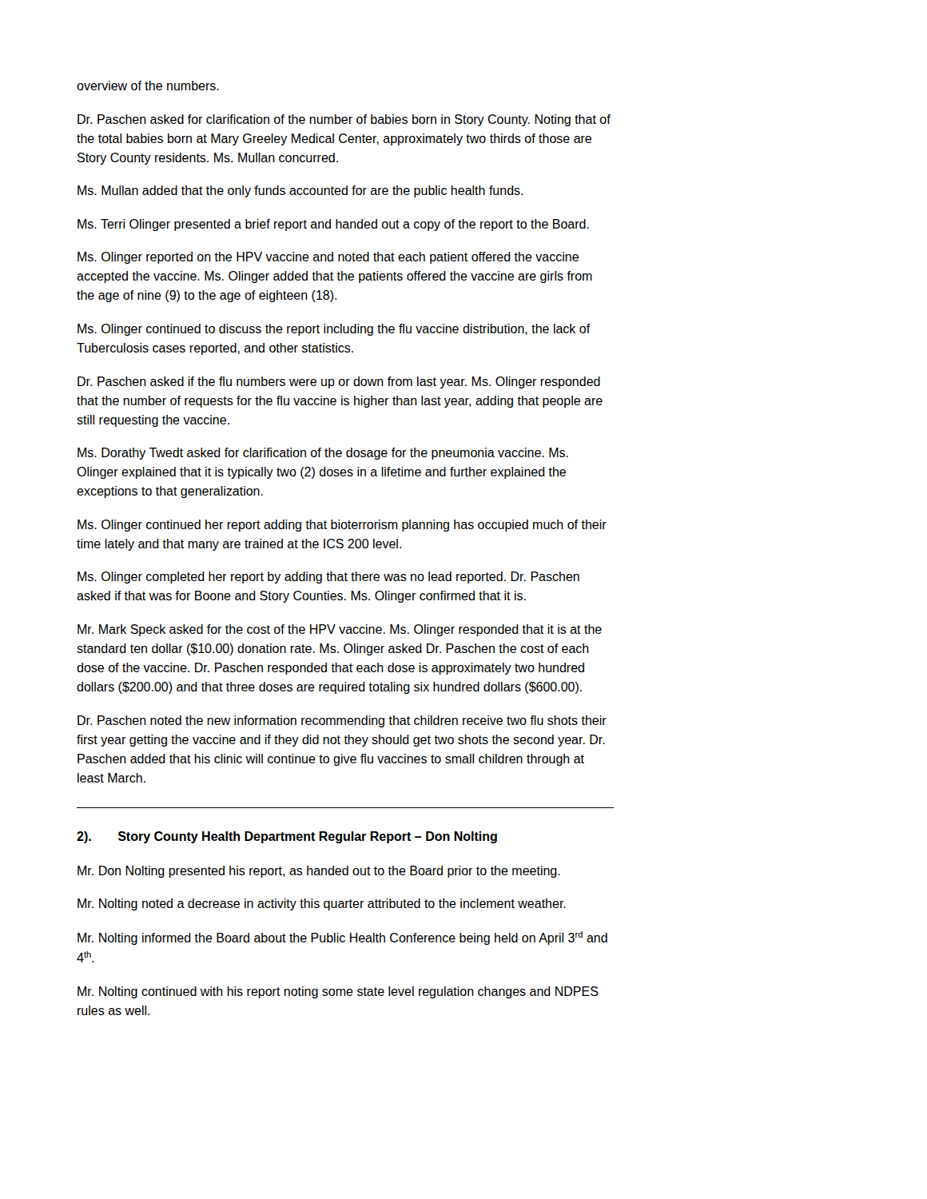overview of the numbers.
Dr. Paschen asked for clarification of the number of babies born in Story County. Noting that of the total babies born at Mary Greeley Medical Center, approximately two thirds of those are Story County residents. Ms. Mullan concurred.
Ms. Mullan added that the only funds accounted for are the public health funds.
Ms. Terri Olinger presented a brief report and handed out a copy of the report to the Board.
Ms. Olinger reported on the HPV vaccine and noted that each patient offered the vaccine accepted the vaccine. Ms. Olinger added that the patients offered the vaccine are girls from the age of nine (9) to the age of eighteen (18).
Ms. Olinger continued to discuss the report including the flu vaccine distribution, the lack of Tuberculosis cases reported, and other statistics.
Dr. Paschen asked if the flu numbers were up or down from last year. Ms. Olinger responded that the number of requests for the flu vaccine is higher than last year, adding that people are still requesting the vaccine.
Ms. Dorathy Twedt asked for clarification of the dosage for the pneumonia vaccine. Ms. Olinger explained that it is typically two (2) doses in a lifetime and further explained the exceptions to that generalization.
Ms. Olinger continued her report adding that bioterrorism planning has occupied much of their time lately and that many are trained at the ICS 200 level.
Ms. Olinger completed her report by adding that there was no lead reported. Dr. Paschen asked if that was for Boone and Story Counties. Ms. Olinger confirmed that it is.
Mr. Mark Speck asked for the cost of the HPV vaccine. Ms. Olinger responded that it is at the standard ten dollar ($10.00) donation rate. Ms. Olinger asked Dr. Paschen the cost of each dose of the vaccine. Dr. Paschen responded that each dose is approximately two hundred dollars ($200.00) and that three doses are required totaling six hundred dollars ($600.00).
Dr. Paschen noted the new information recommending that children receive two flu shots their first year getting the vaccine and if they did not they should get two shots the second year. Dr. Paschen added that his clinic will continue to give flu vaccines to small children through at least March.
2). Story County Health Department Regular Report – Don Nolting
Mr. Don Nolting presented his report, as handed out to the Board prior to the meeting.
Mr. Nolting noted a decrease in activity this quarter attributed to the inclement weather.
Mr. Nolting informed the Board about the Public Health Conference being held on April 3rd and 4th.
Mr. Nolting continued with his report noting some state level regulation changes and NDPES rules as well.